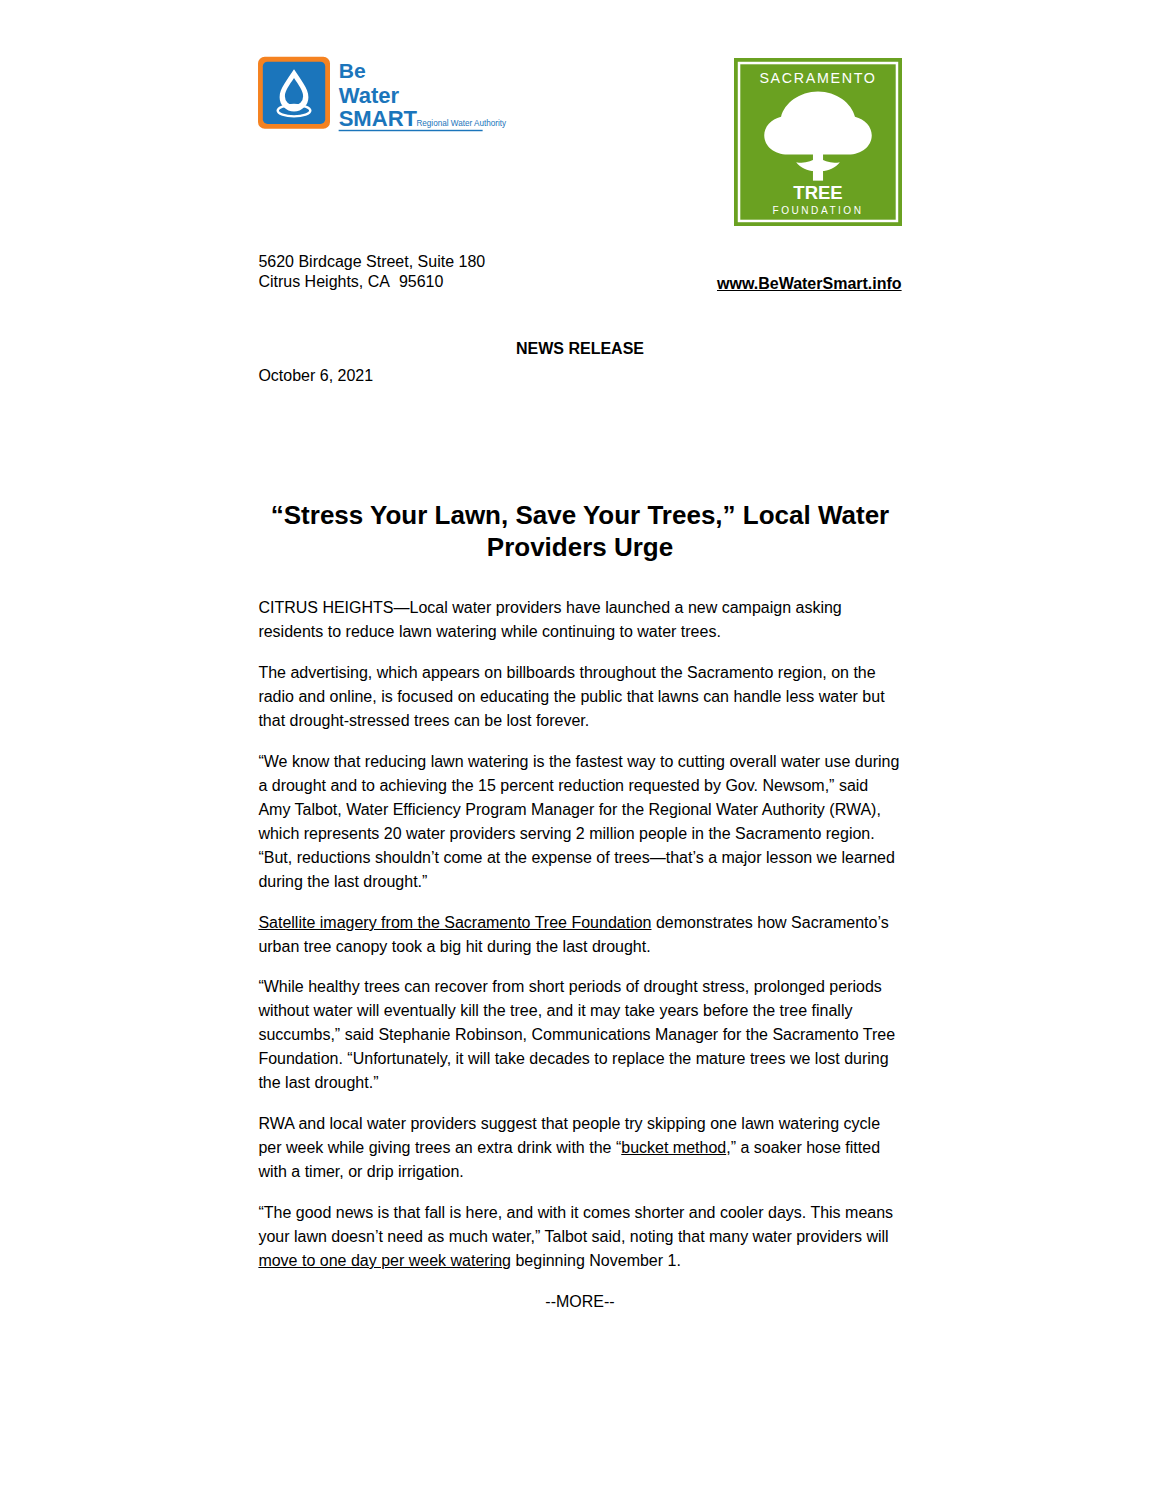Be Water SMART Regional Water Authority
SACRAMENTO TREE FOUNDATION
5620 Birdcage Street, Suite 180
Citrus Heights, CA 95610
www.BeWaterSmart.info
NEWS RELEASE
October 6, 2021
“Stress Your Lawn, Save Your Trees,” Local Water Providers Urge
CITRUS HEIGHTS—Local water providers have launched a new campaign asking residents to reduce lawn watering while continuing to water trees.
The advertising, which appears on billboards throughout the Sacramento region, on the radio and online, is focused on educating the public that lawns can handle less water but that drought-stressed trees can be lost forever.
“We know that reducing lawn watering is the fastest way to cutting overall water use during a drought and to achieving the 15 percent reduction requested by Gov. Newsom,” said Amy Talbot, Water Efficiency Program Manager for the Regional Water Authority (RWA), which represents 20 water providers serving 2 million people in the Sacramento region. “But, reductions shouldn’t come at the expense of trees—that’s a major lesson we learned during the last drought.”
Satellite imagery from the Sacramento Tree Foundation demonstrates how Sacramento’s urban tree canopy took a big hit during the last drought.
“While healthy trees can recover from short periods of drought stress, prolonged periods without water will eventually kill the tree, and it may take years before the tree finally succumbs,” said Stephanie Robinson, Communications Manager for the Sacramento Tree Foundation. “Unfortunately, it will take decades to replace the mature trees we lost during the last drought.”
RWA and local water providers suggest that people try skipping one lawn watering cycle per week while giving trees an extra drink with the “bucket method,” a soaker hose fitted with a timer, or drip irrigation.
“The good news is that fall is here, and with it comes shorter and cooler days. This means your lawn doesn’t need as much water,” Talbot said, noting that many water providers will move to one day per week watering beginning November 1.
--MORE--